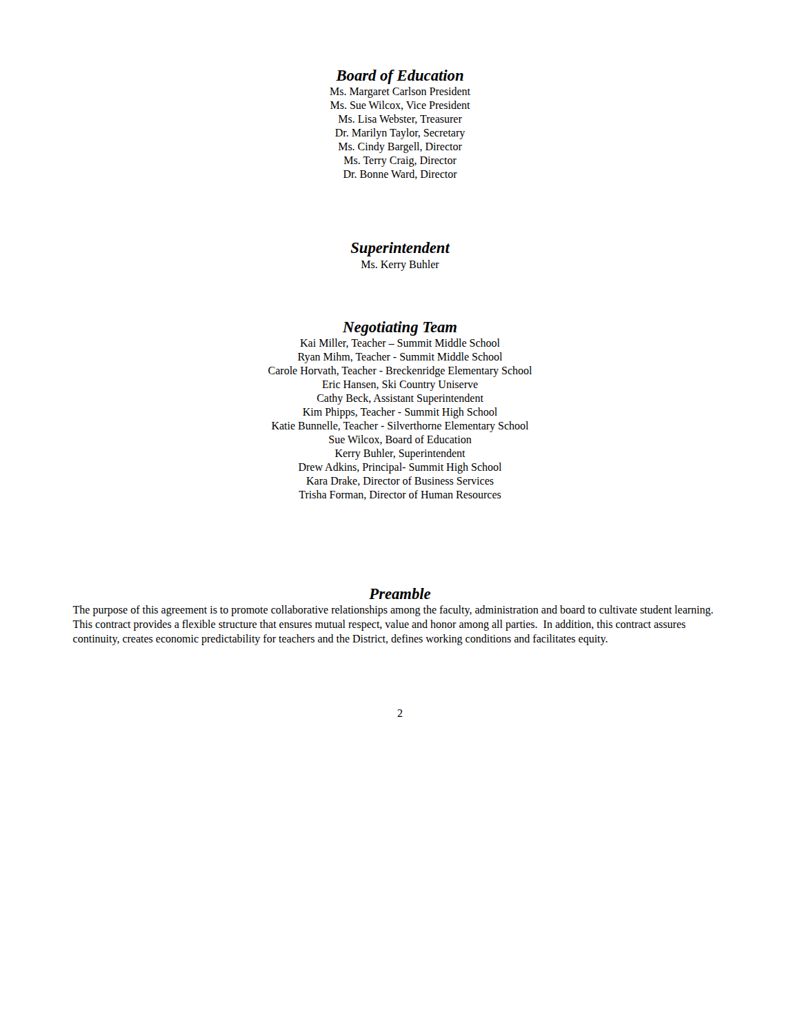Board of Education
Ms. Margaret Carlson President
Ms. Sue Wilcox, Vice President
Ms. Lisa Webster, Treasurer
Dr. Marilyn Taylor, Secretary
Ms. Cindy Bargell, Director
Ms. Terry Craig, Director
Dr. Bonne Ward, Director
Superintendent
Ms. Kerry Buhler
Negotiating Team
Kai Miller, Teacher – Summit Middle School
Ryan Mihm, Teacher - Summit Middle School
Carole Horvath, Teacher - Breckenridge Elementary School
Eric Hansen, Ski Country Uniserve
Cathy Beck, Assistant Superintendent
Kim Phipps, Teacher - Summit High School
Katie Bunnelle, Teacher - Silverthorne Elementary School
Sue Wilcox, Board of Education
Kerry Buhler, Superintendent
Drew Adkins, Principal- Summit High School
Kara Drake, Director of Business Services
Trisha Forman, Director of Human Resources
Preamble
The purpose of this agreement is to promote collaborative relationships among the faculty, administration and board to cultivate student learning. This contract provides a flexible structure that ensures mutual respect, value and honor among all parties. In addition, this contract assures continuity, creates economic predictability for teachers and the District, defines working conditions and facilitates equity.
2